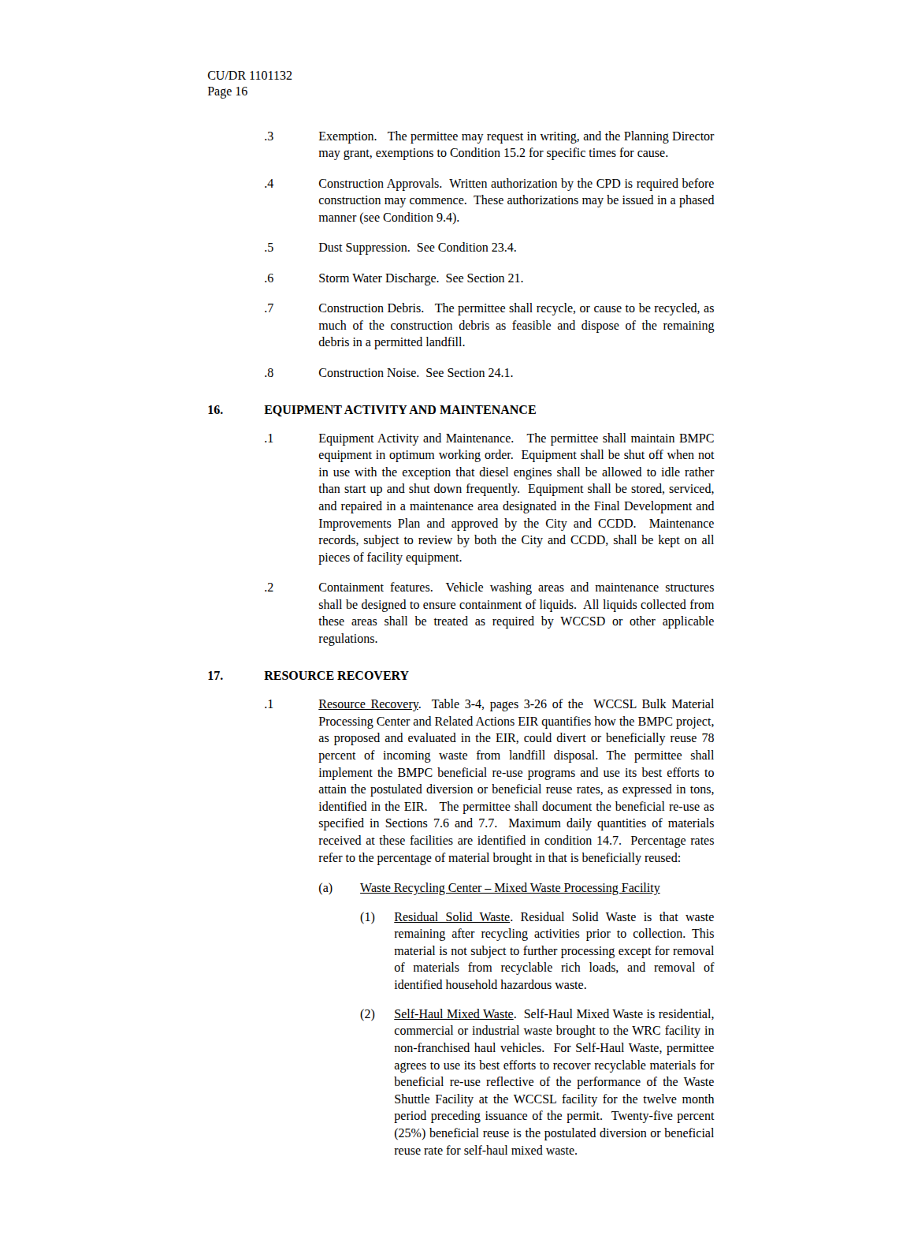CU/DR 1101132
Page 16
.3
Exemption. The permittee may request in writing, and the Planning Director may grant, exemptions to Condition 15.2 for specific times for cause.
.4
Construction Approvals. Written authorization by the CPD is required before construction may commence. These authorizations may be issued in a phased manner (see Condition 9.4).
.5
Dust Suppression. See Condition 23.4.
.6
Storm Water Discharge. See Section 21.
.7
Construction Debris. The permittee shall recycle, or cause to be recycled, as much of the construction debris as feasible and dispose of the remaining debris in a permitted landfill.
.8
Construction Noise. See Section 24.1.
16.
EQUIPMENT ACTIVITY AND MAINTENANCE
.1
Equipment Activity and Maintenance. The permittee shall maintain BMPC equipment in optimum working order. Equipment shall be shut off when not in use with the exception that diesel engines shall be allowed to idle rather than start up and shut down frequently. Equipment shall be stored, serviced, and repaired in a maintenance area designated in the Final Development and Improvements Plan and approved by the City and CCDD. Maintenance records, subject to review by both the City and CCDD, shall be kept on all pieces of facility equipment.
.2
Containment features. Vehicle washing areas and maintenance structures shall be designed to ensure containment of liquids. All liquids collected from these areas shall be treated as required by WCCSD or other applicable regulations.
17.
RESOURCE RECOVERY
.1
Resource Recovery. Table 3-4, pages 3-26 of the WCCSL Bulk Material Processing Center and Related Actions EIR quantifies how the BMPC project, as proposed and evaluated in the EIR, could divert or beneficially reuse 78 percent of incoming waste from landfill disposal. The permittee shall implement the BMPC beneficial re-use programs and use its best efforts to attain the postulated diversion or beneficial reuse rates, as expressed in tons, identified in the EIR. The permittee shall document the beneficial re-use as specified in Sections 7.6 and 7.7. Maximum daily quantities of materials received at these facilities are identified in condition 14.7. Percentage rates refer to the percentage of material brought in that is beneficially reused:
(a)
Waste Recycling Center – Mixed Waste Processing Facility
(1)
Residual Solid Waste. Residual Solid Waste is that waste remaining after recycling activities prior to collection. This material is not subject to further processing except for removal of materials from recyclable rich loads, and removal of identified household hazardous waste.
(2)
Self-Haul Mixed Waste. Self-Haul Mixed Waste is residential, commercial or industrial waste brought to the WRC facility in non-franchised haul vehicles. For Self-Haul Waste, permittee agrees to use its best efforts to recover recyclable materials for beneficial re-use reflective of the performance of the Waste Shuttle Facility at the WCCSL facility for the twelve month period preceding issuance of the permit. Twenty-five percent (25%) beneficial reuse is the postulated diversion or beneficial reuse rate for self-haul mixed waste.